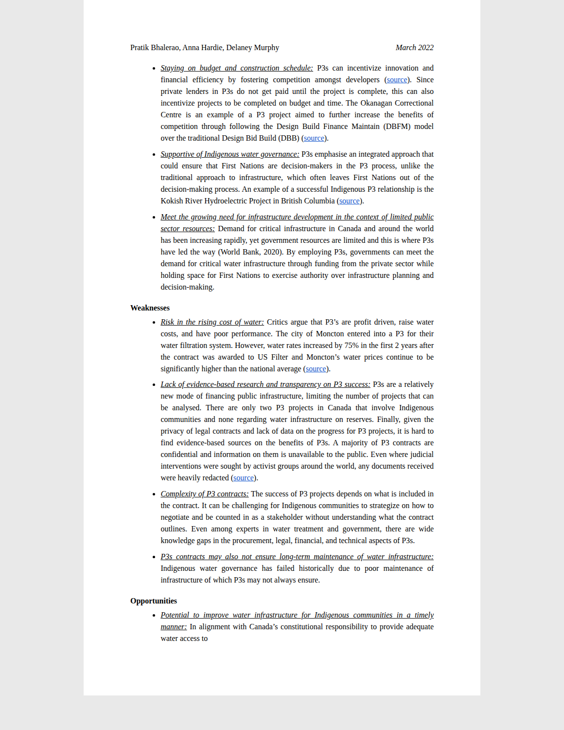Pratik Bhalerao, Anna Hardie, Delaney Murphy
March 2022
Staying on budget and construction schedule: P3s can incentivize innovation and financial efficiency by fostering competition amongst developers (source). Since private lenders in P3s do not get paid until the project is complete, this can also incentivize projects to be completed on budget and time. The Okanagan Correctional Centre is an example of a P3 project aimed to further increase the benefits of competition through following the Design Build Finance Maintain (DBFM) model over the traditional Design Bid Build (DBB) (source).
Supportive of Indigenous water governance: P3s emphasise an integrated approach that could ensure that First Nations are decision-makers in the P3 process, unlike the traditional approach to infrastructure, which often leaves First Nations out of the decision-making process. An example of a successful Indigenous P3 relationship is the Kokish River Hydroelectric Project in British Columbia (source).
Meet the growing need for infrastructure development in the context of limited public sector resources: Demand for critical infrastructure in Canada and around the world has been increasing rapidly, yet government resources are limited and this is where P3s have led the way (World Bank, 2020). By employing P3s, governments can meet the demand for critical water infrastructure through funding from the private sector while holding space for First Nations to exercise authority over infrastructure planning and decision-making.
Weaknesses
Risk in the rising cost of water: Critics argue that P3’s are profit driven, raise water costs, and have poor performance. The city of Moncton entered into a P3 for their water filtration system. However, water rates increased by 75% in the first 2 years after the contract was awarded to US Filter and Moncton’s water prices continue to be significantly higher than the national average (source).
Lack of evidence-based research and transparency on P3 success: P3s are a relatively new mode of financing public infrastructure, limiting the number of projects that can be analysed. There are only two P3 projects in Canada that involve Indigenous communities and none regarding water infrastructure on reserves. Finally, given the privacy of legal contracts and lack of data on the progress for P3 projects, it is hard to find evidence-based sources on the benefits of P3s. A majority of P3 contracts are confidential and information on them is unavailable to the public. Even where judicial interventions were sought by activist groups around the world, any documents received were heavily redacted (source).
Complexity of P3 contracts: The success of P3 projects depends on what is included in the contract. It can be challenging for Indigenous communities to strategize on how to negotiate and be counted in as a stakeholder without understanding what the contract outlines. Even among experts in water treatment and government, there are wide knowledge gaps in the procurement, legal, financial, and technical aspects of P3s.
P3s contracts may also not ensure long-term maintenance of water infrastructure: Indigenous water governance has failed historically due to poor maintenance of infrastructure of which P3s may not always ensure.
Opportunities
Potential to improve water infrastructure for Indigenous communities in a timely manner: In alignment with Canada’s constitutional responsibility to provide adequate water access to